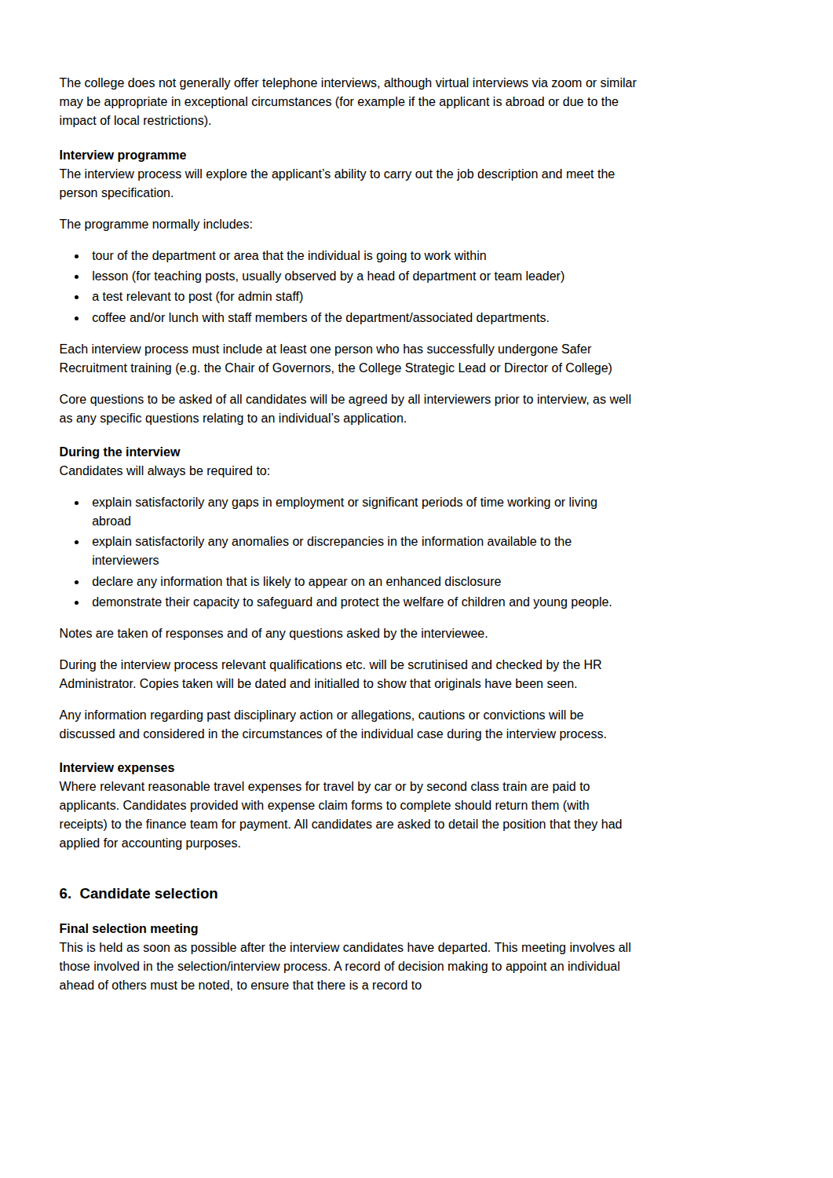The college does not generally offer telephone interviews, although virtual interviews via zoom or similar may be appropriate in exceptional circumstances (for example if the applicant is abroad or due to the impact of local restrictions).
Interview programme
The interview process will explore the applicant’s ability to carry out the job description and meet the person specification.
The programme normally includes:
tour of the department or area that the individual is going to work within
lesson (for teaching posts, usually observed by a head of department or team leader)
a test relevant to post (for admin staff)
coffee and/or lunch with staff members of the department/associated departments.
Each interview process must include at least one person who has successfully undergone Safer Recruitment training (e.g. the Chair of Governors, the College Strategic Lead or Director of College)
Core questions to be asked of all candidates will be agreed by all interviewers prior to interview, as well as any specific questions relating to an individual’s application.
During the interview
Candidates will always be required to:
explain satisfactorily any gaps in employment or significant periods of time working or living abroad
explain satisfactorily any anomalies or discrepancies in the information available to the interviewers
declare any information that is likely to appear on an enhanced disclosure
demonstrate their capacity to safeguard and protect the welfare of children and young people.
Notes are taken of responses and of any questions asked by the interviewee.
During the interview process relevant qualifications etc. will be scrutinised and checked by the HR Administrator. Copies taken will be dated and initialled to show that originals have been seen.
Any information regarding past disciplinary action or allegations, cautions or convictions will be discussed and considered in the circumstances of the individual case during the interview process.
Interview expenses
Where relevant reasonable travel expenses for travel by car or by second class train are paid to applicants. Candidates provided with expense claim forms to complete should return them (with receipts) to the finance team for payment. All candidates are asked to detail the position that they had applied for accounting purposes.
6. Candidate selection
Final selection meeting
This is held as soon as possible after the interview candidates have departed. This meeting involves all those involved in the selection/interview process. A record of decision making to appoint an individual ahead of others must be noted, to ensure that there is a record to